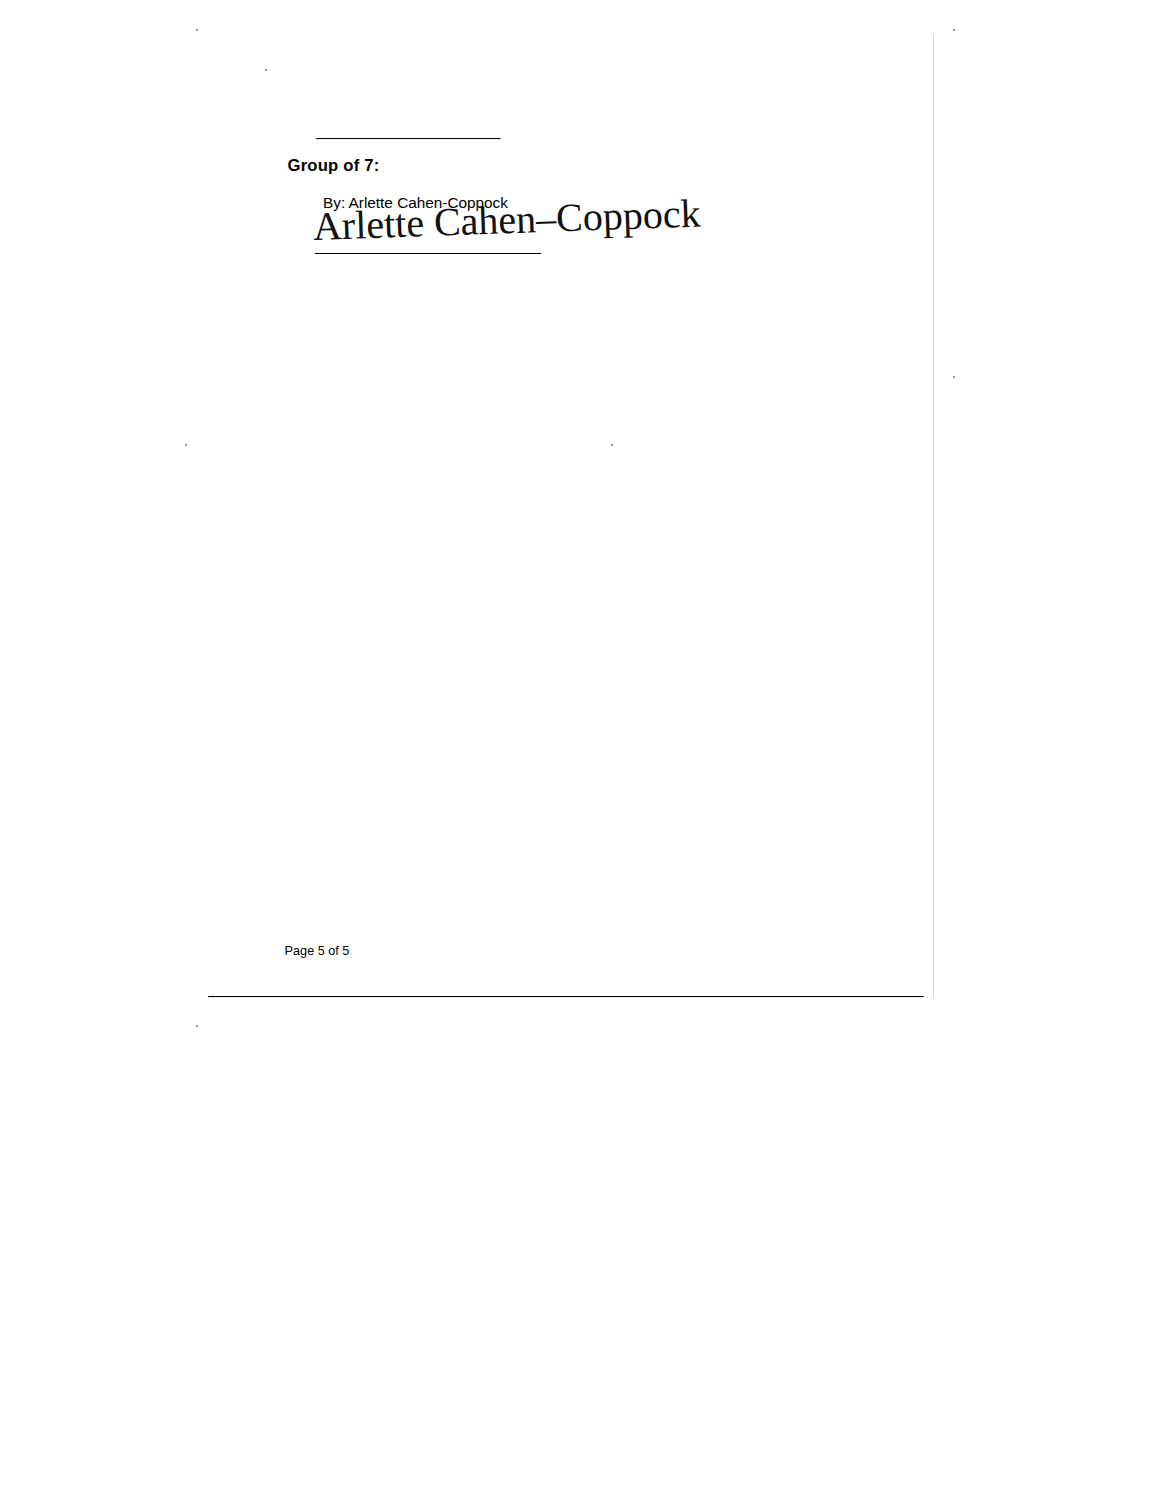Group of 7:
By: Arlette Cahen-Coppock
Arlette Cahen–Coppock
Page 5 of 5